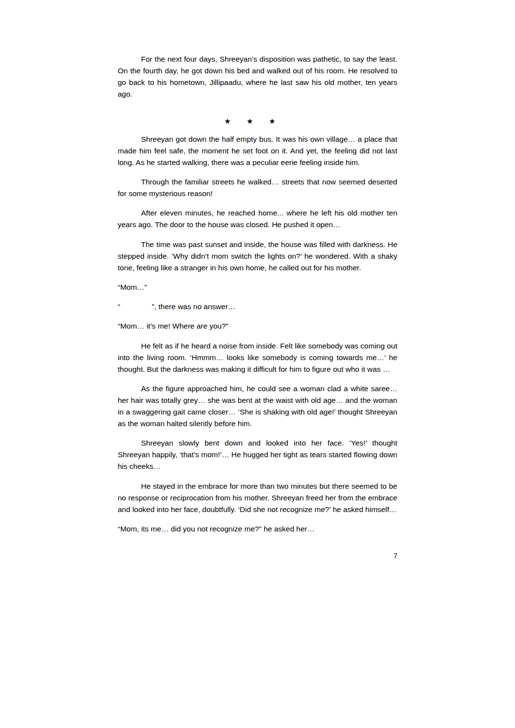For the next four days, Shreeyan’s disposition was pathetic, to say the least. On the fourth day, he got down his bed and walked out of his room. He resolved to go back to his hometown, Jillipaadu, where he last saw his old mother, ten years ago.
★★★
Shreeyan got down the half empty bus. It was his own village… a place that made him feel safe, the moment he set foot on it. And yet, the feeling did not last long. As he started walking, there was a peculiar eerie feeling inside him.
Through the familiar streets he walked… streets that now seemed deserted for some mysterious reason!
After eleven minutes, he reached home... where he left his old mother ten years ago. The door to the house was closed. He pushed it open…
The time was past sunset and inside, the house was filled with darkness. He stepped inside. ‘Why didn’t mom switch the lights on?’ he wondered. With a shaky tone, feeling like a stranger in his own home, he called out for his mother.
“Mom…”
“ ”, there was no answer…
“Mom… it’s me! Where are you?”
He felt as if he heard a noise from inside. Felt like somebody was coming out into the living room. ‘Hmmm… looks like somebody is coming towards me…’ he thought. But the darkness was making it difficult for him to figure out who it was …
As the figure approached him, he could see a woman clad a white saree… her hair was totally grey… she was bent at the waist with old age… and the woman in a swaggering gait came closer… ‘She is shaking with old age!’ thought Shreeyan as the woman halted silently before him.
Shreeyan slowly bent down and looked into her face. ‘Yes!’ thought Shreeyan happily, ‘that’s mom!’… He hugged her tight as tears started flowing down his cheeks…
He stayed in the embrace for more than two minutes but there seemed to be no response or reciprocation from his mother. Shreeyan freed her from the embrace and looked into her face, doubtfully. ‘Did she not recognize me?’ he asked himself…
“Mom, its me… did you not recognize me?” he asked her…
7